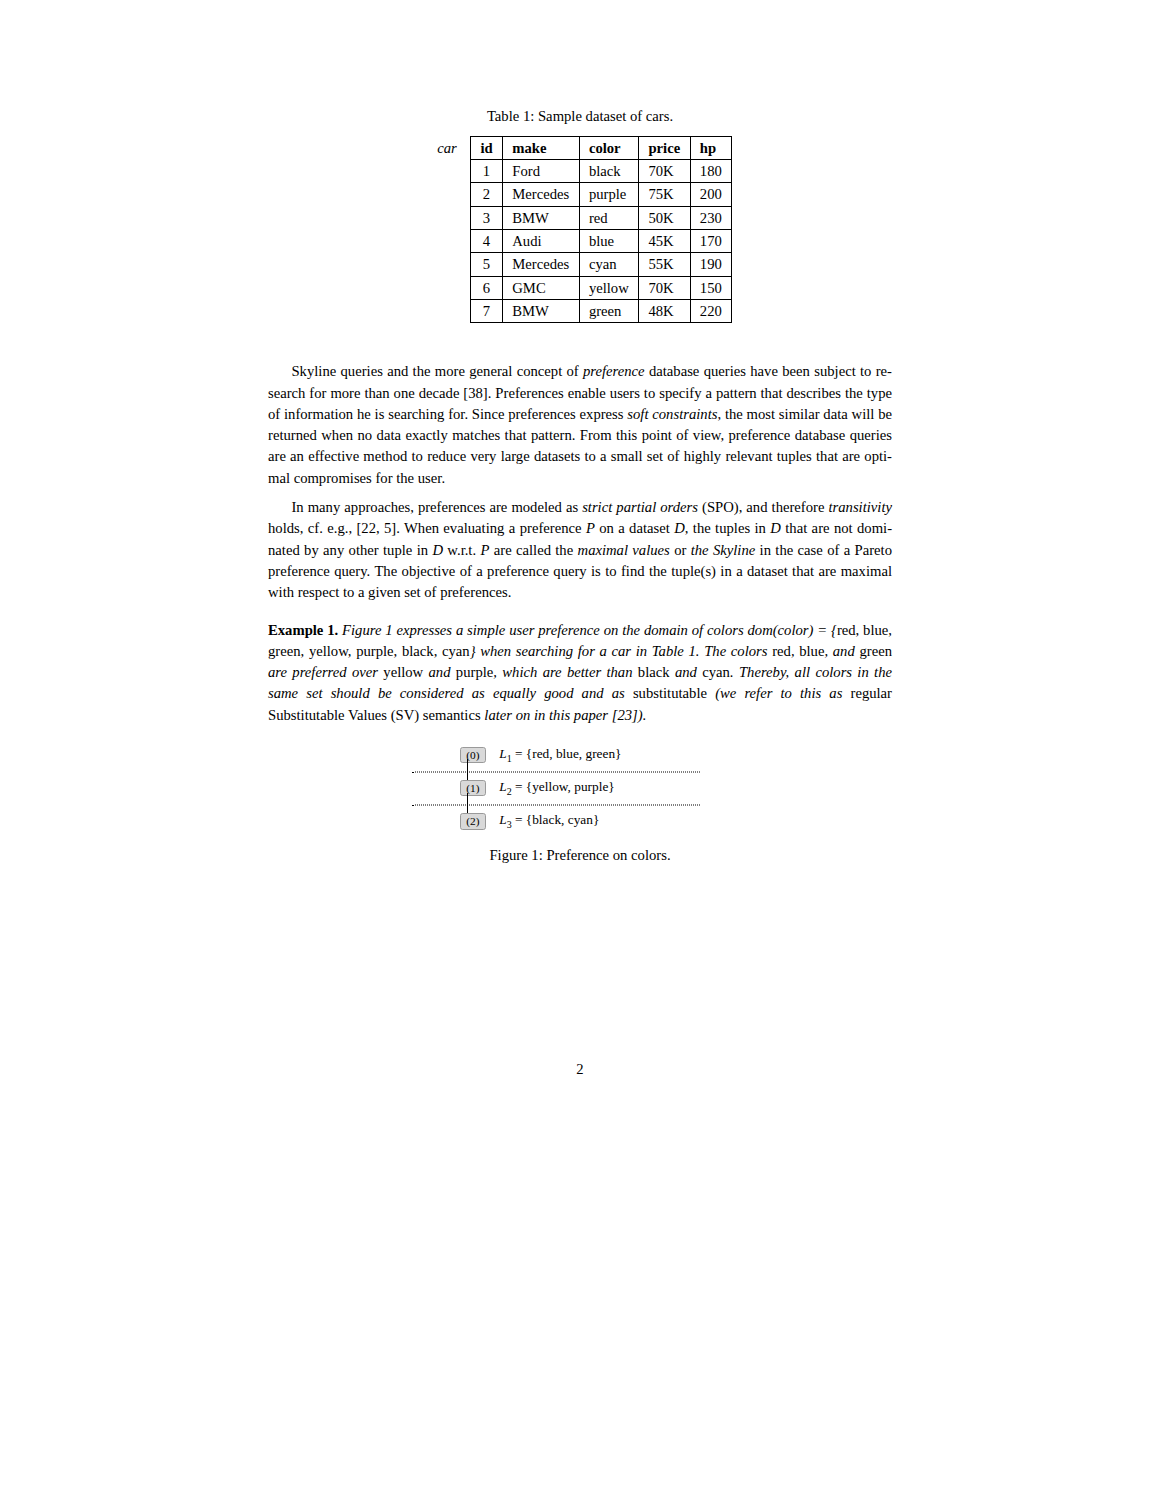Table 1: Sample dataset of cars.
| car | id | make | color | price | hp |
| | 1 | Ford | black | 70K | 180 |
| | 2 | Mercedes | purple | 75K | 200 |
| | 3 | BMW | red | 50K | 230 |
| | 4 | Audi | blue | 45K | 170 |
| | 5 | Mercedes | cyan | 55K | 190 |
| | 6 | GMC | yellow | 70K | 150 |
| | 7 | BMW | green | 48K | 220 |
Skyline queries and the more general concept of preference database queries have been subject to research for more than one decade [38]. Preferences enable users to specify a pattern that describes the type of information he is searching for. Since preferences express soft constraints, the most similar data will be returned when no data exactly matches that pattern. From this point of view, preference database queries are an effective method to reduce very large datasets to a small set of highly relevant tuples that are optimal compromises for the user.
In many approaches, preferences are modeled as strict partial orders (SPO), and therefore transitivity holds, cf. e.g., [22, 5]. When evaluating a preference P on a dataset D, the tuples in D that are not dominated by any other tuple in D w.r.t. P are called the maximal values or the Skyline in the case of a Pareto preference query. The objective of a preference query is to find the tuple(s) in a dataset that are maximal with respect to a given set of preferences.
Example 1. Figure 1 expresses a simple user preference on the domain of colors dom(color) = {red, blue, green, yellow, purple, black, cyan} when searching for a car in Table 1. The colors red, blue, and green are preferred over yellow and purple, which are better than black and cyan. Thereby, all colors in the same set should be considered as equally good and as substitutable (we refer to this as regular Substitutable Values (SV) semantics later on in this paper [23]).
(0) L 1 = {red, blue, green}
(1) L 2 = {yellow, purple}
(2) L 3 = {black, cyan}
Figure 1: Preference on colors.
2